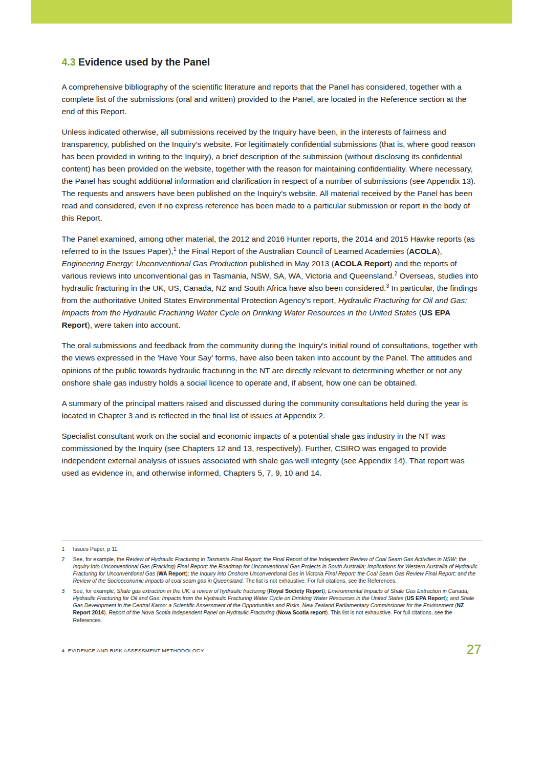4.3 Evidence used by the Panel
A comprehensive bibliography of the scientific literature and reports that the Panel has considered, together with a complete list of the submissions (oral and written) provided to the Panel, are located in the Reference section at the end of this Report.
Unless indicated otherwise, all submissions received by the Inquiry have been, in the interests of fairness and transparency, published on the Inquiry's website. For legitimately confidential submissions (that is, where good reason has been provided in writing to the Inquiry), a brief description of the submission (without disclosing its confidential content) has been provided on the website, together with the reason for maintaining confidentiality. Where necessary, the Panel has sought additional information and clarification in respect of a number of submissions (see Appendix 13). The requests and answers have been published on the Inquiry's website. All material received by the Panel has been read and considered, even if no express reference has been made to a particular submission or report in the body of this Report.
The Panel examined, among other material, the 2012 and 2016 Hunter reports, the 2014 and 2015 Hawke reports (as referred to in the Issues Paper),1 the Final Report of the Australian Council of Learned Academies (ACOLA), Engineering Energy: Unconventional Gas Production published in May 2013 (ACOLA Report) and the reports of various reviews into unconventional gas in Tasmania, NSW, SA, WA, Victoria and Queensland.2 Overseas, studies into hydraulic fracturing in the UK, US, Canada, NZ and South Africa have also been considered.3 In particular, the findings from the authoritative United States Environmental Protection Agency's report, Hydraulic Fracturing for Oil and Gas: Impacts from the Hydraulic Fracturing Water Cycle on Drinking Water Resources in the United States (US EPA Report), were taken into account.
The oral submissions and feedback from the community during the Inquiry's initial round of consultations, together with the views expressed in the 'Have Your Say' forms, have also been taken into account by the Panel. The attitudes and opinions of the public towards hydraulic fracturing in the NT are directly relevant to determining whether or not any onshore shale gas industry holds a social licence to operate and, if absent, how one can be obtained.
A summary of the principal matters raised and discussed during the community consultations held during the year is located in Chapter 3 and is reflected in the final list of issues at Appendix 2.
Specialist consultant work on the social and economic impacts of a potential shale gas industry in the NT was commissioned by the Inquiry (see Chapters 12 and 13, respectively). Further, CSIRO was engaged to provide independent external analysis of issues associated with shale gas well integrity (see Appendix 14). That report was used as evidence in, and otherwise informed, Chapters 5, 7, 9, 10 and 14.
Issues Paper, p 11.
See, for example, the Review of Hydraulic Fracturing in Tasmania Final Report; the Final Report of the Independent Review of Coal Seam Gas Activities in NSW; the Inquiry Into Unconventional Gas (Fracking) Final Report; the Roadmap for Unconventional Gas Projects in South Australia; Implications for Western Australia of Hydraulic Fracturing for Unconventional Gas (WA Report); the Inquiry into Onshore Unconventional Gas in Victoria Final Report; the Coal Seam Gas Review Final Report; and the Review of the Socioeconomic impacts of coal seam gas in Queensland. The list is not exhaustive. For full citations, see the References.
See, for example, Shale gas extraction in the UK: a review of hydraulic fracturing (Royal Society Report); Environmental Impacts of Shale Gas Extraction in Canada; Hydraulic Fracturing for Oil and Gas: Impacts from the Hydraulic Fracturing Water Cycle on Drinking Water Resources in the United States (US EPA Report); and Shale Gas Development in the Central Karoo: a Scientific Assessment of the Opportunities and Risks. New Zealand Parliamentary Commissioner for the Environment (NZ Report 2014). Report of the Nova Scotia Independent Panel on Hydraulic Fracturing (Nova Scotia report). This list is not exhaustive. For full citations, see the References.
4. EVIDENCE AND RISK ASSESSMENT METHODOLOGY 27